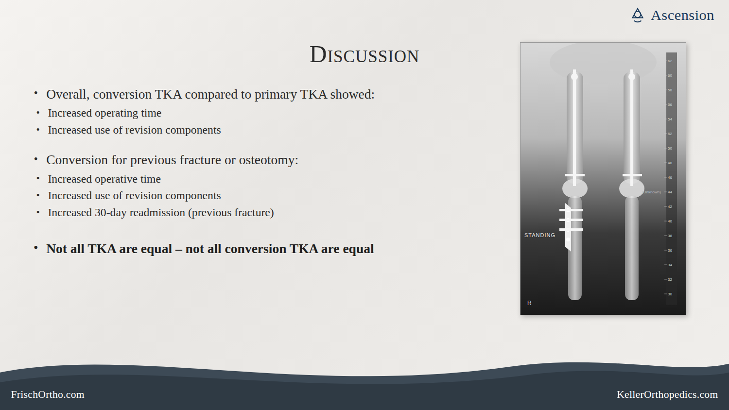Ascension
Discussion
Overall, conversion TKA compared to primary TKA showed:
Increased operating time
Increased use of revision components
Conversion for previous fracture or osteotomy:
Increased operative time
Increased use of revision components
Increased 30-day readmission (previous fracture)
Not all TKA are equal – not all conversion TKA are equal
62 60 58 56 54 52 50 48 46 44 42 40 38 36 34 32 30 STANDING (Unknown) R
FrischOrtho.com KellerOrthopedics.com